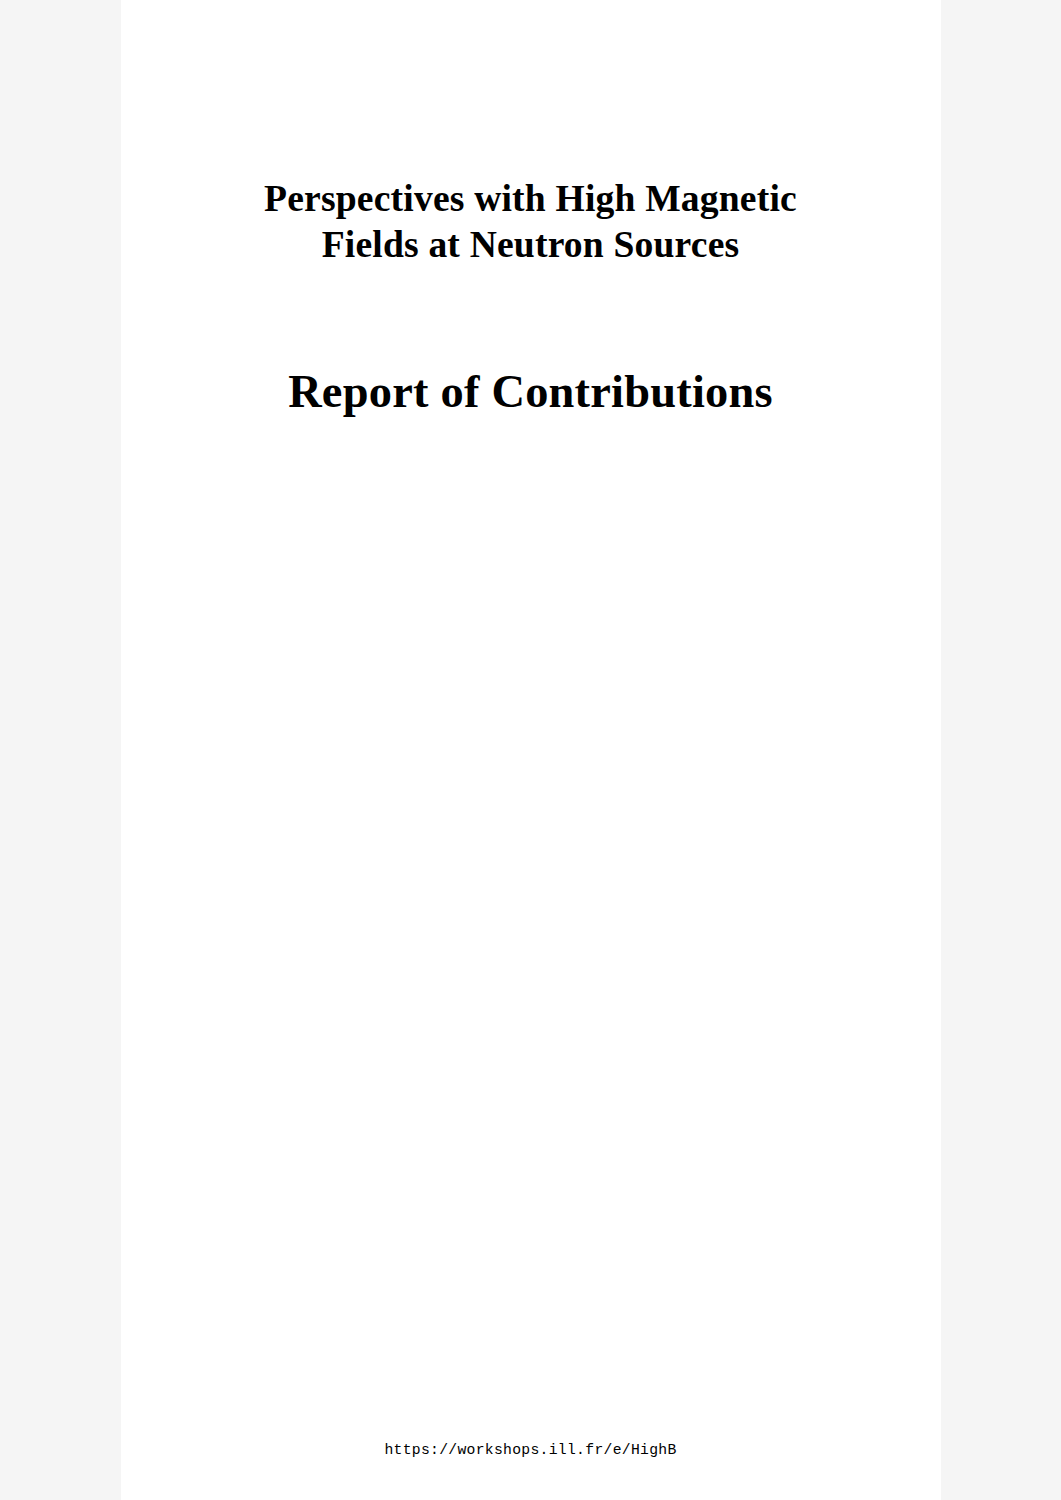Perspectives with High Magnetic Fields at Neutron Sources
Report of Contributions
https://workshops.ill.fr/e/HighB